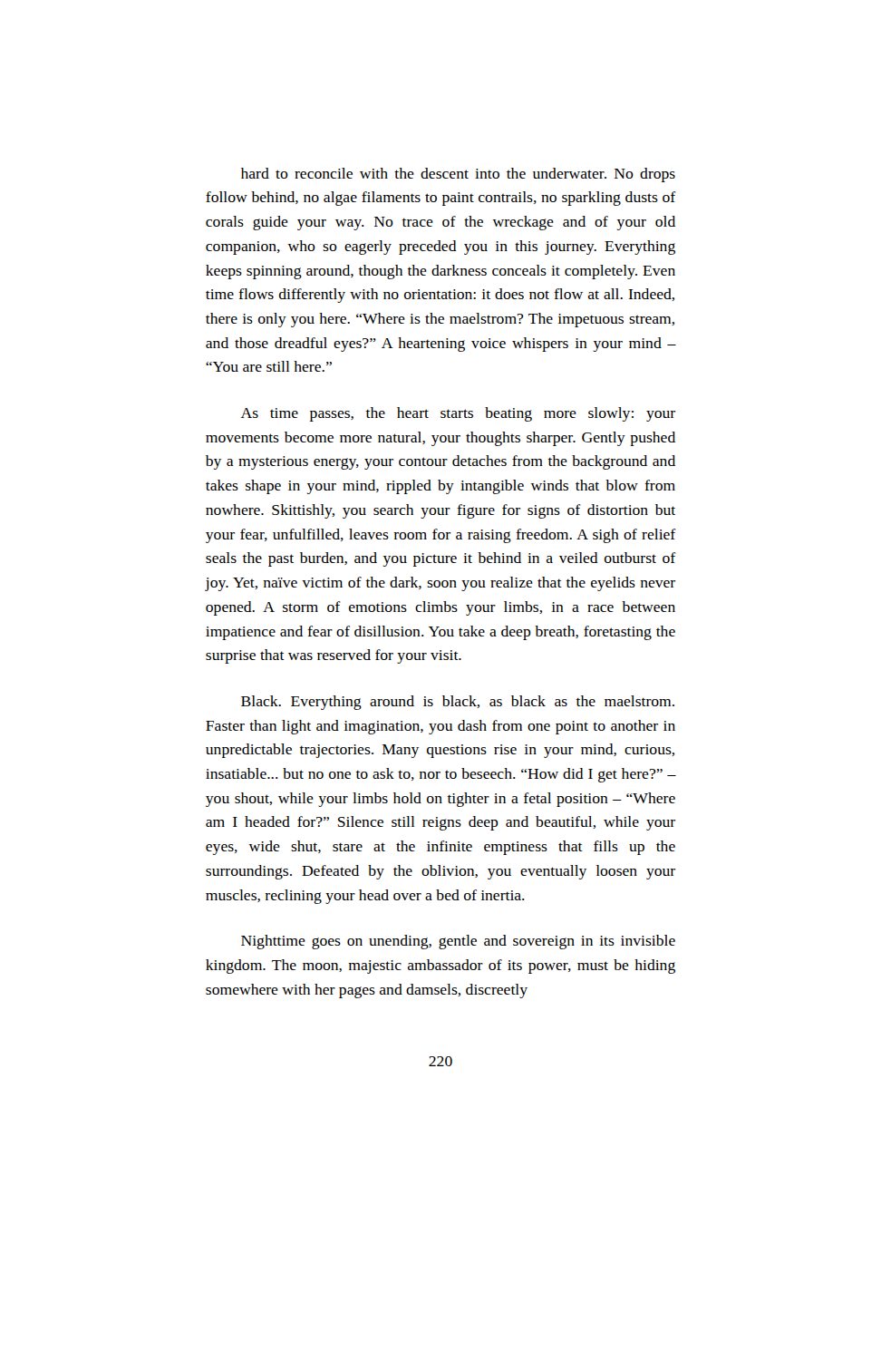hard to reconcile with the descent into the underwater. No drops follow behind, no algae filaments to paint contrails, no sparkling dusts of corals guide your way. No trace of the wreckage and of your old companion, who so eagerly preceded you in this journey. Everything keeps spinning around, though the darkness conceals it completely. Even time flows differently with no orientation: it does not flow at all. Indeed, there is only you here. “Where is the maelstrom? The impetuous stream, and those dreadful eyes?” A heartening voice whispers in your mind – “You are still here.”
As time passes, the heart starts beating more slowly: your movements become more natural, your thoughts sharper. Gently pushed by a mysterious energy, your contour detaches from the background and takes shape in your mind, rippled by intangible winds that blow from nowhere. Skittishly, you search your figure for signs of distortion but your fear, unfulfilled, leaves room for a raising freedom. A sigh of relief seals the past burden, and you picture it behind in a veiled outburst of joy. Yet, naïve victim of the dark, soon you realize that the eyelids never opened. A storm of emotions climbs your limbs, in a race between impatience and fear of disillusion. You take a deep breath, foretasting the surprise that was reserved for your visit.
Black. Everything around is black, as black as the maelstrom. Faster than light and imagination, you dash from one point to another in unpredictable trajectories. Many questions rise in your mind, curious, insatiable... but no one to ask to, nor to beseech. “How did I get here?” – you shout, while your limbs hold on tighter in a fetal position – “Where am I headed for?” Silence still reigns deep and beautiful, while your eyes, wide shut, stare at the infinite emptiness that fills up the surroundings. Defeated by the oblivion, you eventually loosen your muscles, reclining your head over a bed of inertia.
Nighttime goes on unending, gentle and sovereign in its invisible kingdom. The moon, majestic ambassador of its power, must be hiding somewhere with her pages and damsels, discreetly
220